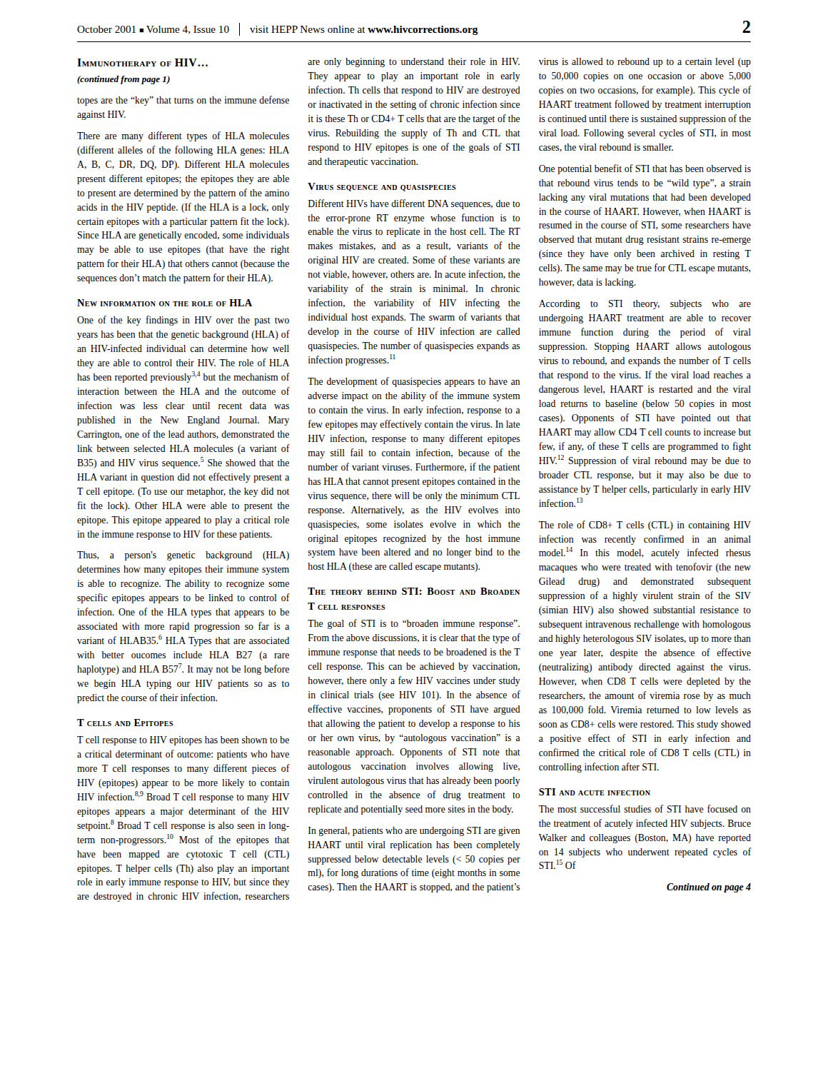October 2001 ■ Volume 4, Issue 10
visit HEPP News online at www.hivcorrections.org
2
Immunotherapy of HIV…
(continued from page 1)
topes are the “key” that turns on the immune defense against HIV.
There are many different types of HLA molecules (different alleles of the following HLA genes: HLA A, B, C, DR, DQ, DP). Different HLA molecules present different epitopes; the epitopes they are able to present are determined by the pattern of the amino acids in the HIV peptide. (If the HLA is a lock, only certain epitopes with a particular pattern fit the lock). Since HLA are genetically encoded, some individuals may be able to use epitopes (that have the right pattern for their HLA) that others cannot (because the sequences don’t match the pattern for their HLA).
New information on the role of HLA
One of the key findings in HIV over the past two years has been that the genetic background (HLA) of an HIV-infected individual can determine how well they are able to control their HIV. The role of HLA has been reported previously3,4 but the mechanism of interaction between the HLA and the outcome of infection was less clear until recent data was published in the New England Journal. Mary Carrington, one of the lead authors, demonstrated the link between selected HLA molecules (a variant of B35) and HIV virus sequence.5 She showed that the HLA variant in question did not effectively present a T cell epitope. (To use our metaphor, the key did not fit the lock). Other HLA were able to present the epitope. This epitope appeared to play a critical role in the immune response to HIV for these patients.
Thus, a person's genetic background (HLA) determines how many epitopes their immune system is able to recognize. The ability to recognize some specific epitopes appears to be linked to control of infection. One of the HLA types that appears to be associated with more rapid progression so far is a variant of HLAB35.6 HLA Types that are associated with better oucomes include HLA B27 (a rare haplotype) and HLA B577. It may not be long before we begin HLA typing our HIV patients so as to predict the course of their infection.
T cells and Epitopes
T cell response to HIV epitopes has been shown to be a critical determinant of outcome: patients who have more T cell responses to many different pieces of HIV (epitopes) appear to be more likely to contain HIV infection.8,9 Broad T cell response to many HIV epitopes appears a major determinant of the HIV setpoint.8 Broad T cell response is also seen in long-term non-progressors.10 Most of the epitopes that have been mapped are cytotoxic T cell (CTL) epitopes. T helper cells (Th) also play an important role in early immune response to HIV, but since they are destroyed in chronic HIV infection, researchers are only beginning to understand their role in HIV. They appear to play an important role in early infection. Th cells that respond to HIV are destroyed or inactivated in the setting of chronic infection since it is these Th or CD4+ T cells that are the target of the virus. Rebuilding the supply of Th and CTL that respond to HIV epitopes is one of the goals of STI and therapeutic vaccination.
Virus sequence and quasispecies
Different HIVs have different DNA sequences, due to the error-prone RT enzyme whose function is to enable the virus to replicate in the host cell. The RT makes mistakes, and as a result, variants of the original HIV are created. Some of these variants are not viable, however, others are. In acute infection, the variability of the strain is minimal. In chronic infection, the variability of HIV infecting the individual host expands. The swarm of variants that develop in the course of HIV infection are called quasispecies. The number of quasispecies expands as infection progresses.11
The development of quasispecies appears to have an adverse impact on the ability of the immune system to contain the virus. In early infection, response to a few epitopes may effectively contain the virus. In late HIV infection, response to many different epitopes may still fail to contain infection, because of the number of variant viruses. Furthermore, if the patient has HLA that cannot present epitopes contained in the virus sequence, there will be only the minimum CTL response. Alternatively, as the HIV evolves into quasispecies, some isolates evolve in which the original epitopes recognized by the host immune system have been altered and no longer bind to the host HLA (these are called escape mutants).
The theory behind STI: Boost and Broaden T cell responses
The goal of STI is to “broaden immune response”. From the above discussions, it is clear that the type of immune response that needs to be broadened is the T cell response. This can be achieved by vaccination, however, there only a few HIV vaccines under study in clinical trials (see HIV 101). In the absence of effective vaccines, proponents of STI have argued that allowing the patient to develop a response to his or her own virus, by “autologous vaccination” is a reasonable approach. Opponents of STI note that autologous vaccination involves allowing live, virulent autologous virus that has already been poorly controlled in the absence of drug treatment to replicate and potentially seed more sites in the body.
In general, patients who are undergoing STI are given HAART until viral replication has been completely suppressed below detectable levels (< 50 copies per ml), for long durations of time (eight months in some cases). Then the HAART is stopped, and the patient’s virus is allowed to rebound up to a certain level (up to 50,000 copies on one occasion or above 5,000 copies on two occasions, for example). This cycle of HAART treatment followed by treatment interruption is continued until there is sustained suppression of the viral load. Following several cycles of STI, in most cases, the viral rebound is smaller.
One potential benefit of STI that has been observed is that rebound virus tends to be “wild type”, a strain lacking any viral mutations that had been developed in the course of HAART. However, when HAART is resumed in the course of STI, some researchers have observed that mutant drug resistant strains re-emerge (since they have only been archived in resting T cells). The same may be true for CTL escape mutants, however, data is lacking.
According to STI theory, subjects who are undergoing HAART treatment are able to recover immune function during the period of viral suppression. Stopping HAART allows autologous virus to rebound, and expands the number of T cells that respond to the virus. If the viral load reaches a dangerous level, HAART is restarted and the viral load returns to baseline (below 50 copies in most cases). Opponents of STI have pointed out that HAART may allow CD4 T cell counts to increase but few, if any, of these T cells are programmed to fight HIV.12 Suppression of viral rebound may be due to broader CTL response, but it may also be due to assistance by T helper cells, particularly in early HIV infection.13
The role of CD8+ T cells (CTL) in containing HIV infection was recently confirmed in an animal model.14 In this model, acutely infected rhesus macaques who were treated with tenofovir (the new Gilead drug) and demonstrated subsequent suppression of a highly virulent strain of the SIV (simian HIV) also showed substantial resistance to subsequent intravenous rechallenge with homologous and highly heterologous SIV isolates, up to more than one year later, despite the absence of effective (neutralizing) antibody directed against the virus. However, when CD8 T cells were depleted by the researchers, the amount of viremia rose by as much as 100,000 fold. Viremia returned to low levels as soon as CD8+ cells were restored. This study showed a positive effect of STI in early infection and confirmed the critical role of CD8 T cells (CTL) in controlling infection after STI.
STI and acute infection
The most successful studies of STI have focused on the treatment of acutely infected HIV subjects. Bruce Walker and colleagues (Boston, MA) have reported on 14 subjects who underwent repeated cycles of STI.15 Of
Continued on page 4